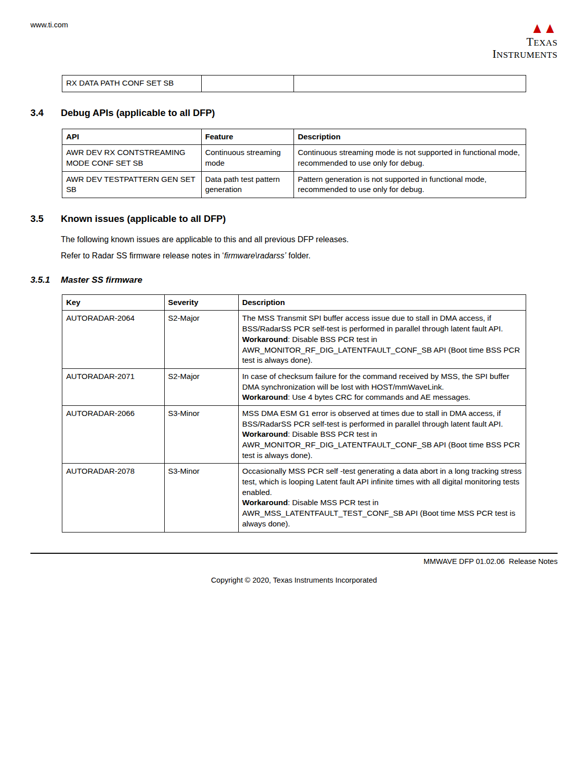www.ti.com
▲▲
TEXAS
INSTRUMENTS
| RX DATA PATH CONF SET SB | | |
3.4 Debug APIs (applicable to all DFP)
| API | Feature | Description |
| --- | --- | --- |
| AWR DEV RX CONTSTREAMING MODE CONF SET SB | Continuous streaming mode | Continuous streaming mode is not supported in functional mode, recommended to use only for debug. |
| AWR DEV TESTPATTERN GEN SET SB | Data path test pattern generation | Pattern generation is not supported in functional mode, recommended to use only for debug. |
3.5 Known issues (applicable to all DFP)
The following known issues are applicable to this and all previous DFP releases.
Refer to Radar SS firmware release notes in ‘firmware\radarss’ folder.
3.5.1 Master SS firmware
| Key | Severity | Description |
| --- | --- | --- |
| AUTORADAR-2064 | S2-Major | The MSS Transmit SPI buffer access issue due to stall in DMA access, if BSS/RadarSS PCR self-test is performed in parallel through latent fault API. Workaround : Disable BSS PCR test in AWR_MONITOR_RF_DIG_LATENTFAULT_CONF_SB API (Boot time BSS PCR test is always done). |
| AUTORADAR-2071 | S2-Major | In case of checksum failure for the command received by MSS, the SPI buffer DMA synchronization will be lost with HOST/mmWaveLink. Workaround : Use 4 bytes CRC for commands and AE messages. |
| AUTORADAR-2066 | S3-Minor | MSS DMA ESM G1 error is observed at times due to stall in DMA access, if BSS/RadarSS PCR self-test is performed in parallel through latent fault API. Workaround : Disable BSS PCR test in AWR_MONITOR_RF_DIG_LATENTFAULT_CONF_SB API (Boot time BSS PCR test is always done). |
| AUTORADAR-2078 | S3-Minor | Occasionally MSS PCR self -test generating a data abort in a long tracking stress test, which is looping Latent fault API infinite times with all digital monitoring tests enabled. Workaround : Disable MSS PCR test in AWR_MSS_LATENTFAULT_TEST_CONF_SB API (Boot time MSS PCR test is always done). |
MMWAVE DFP 01.02.06 Release Notes
Copyright © 2020, Texas Instruments Incorporated